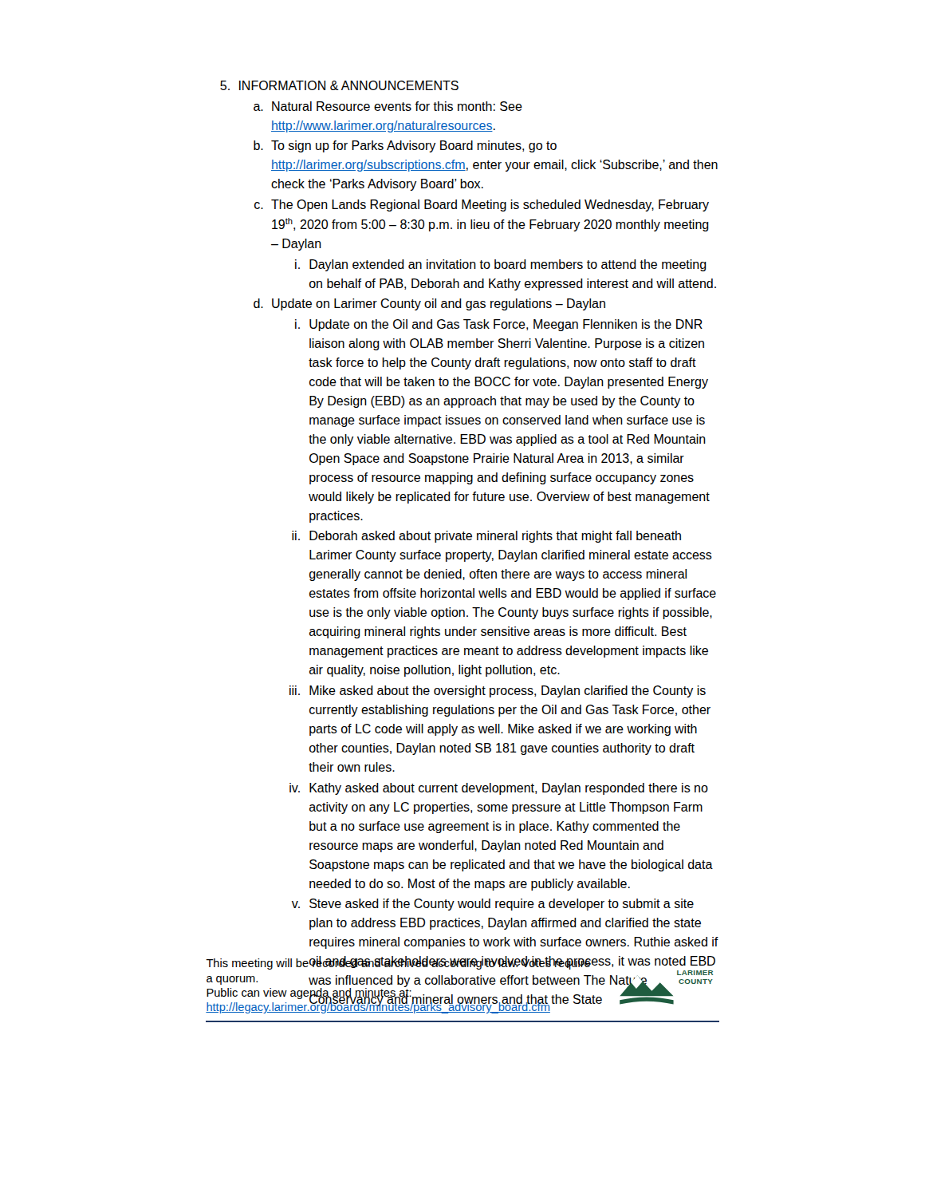INFORMATION & ANNOUNCEMENTS
Natural Resource events for this month: See http://www.larimer.org/naturalresources.
To sign up for Parks Advisory Board minutes, go to http://larimer.org/subscriptions.cfm, enter your email, click ‘Subscribe,’ and then check the ‘Parks Advisory Board’ box.
The Open Lands Regional Board Meeting is scheduled Wednesday, February 19th, 2020 from 5:00 – 8:30 p.m. in lieu of the February 2020 monthly meeting – Daylan
Daylan extended an invitation to board members to attend the meeting on behalf of PAB, Deborah and Kathy expressed interest and will attend.
Update on Larimer County oil and gas regulations – Daylan
Update on the Oil and Gas Task Force, Meegan Flenniken is the DNR liaison along with OLAB member Sherri Valentine. Purpose is a citizen task force to help the County draft regulations, now onto staff to draft code that will be taken to the BOCC for vote. Daylan presented Energy By Design (EBD) as an approach that may be used by the County to manage surface impact issues on conserved land when surface use is the only viable alternative. EBD was applied as a tool at Red Mountain Open Space and Soapstone Prairie Natural Area in 2013, a similar process of resource mapping and defining surface occupancy zones would likely be replicated for future use. Overview of best management practices.
Deborah asked about private mineral rights that might fall beneath Larimer County surface property, Daylan clarified mineral estate access generally cannot be denied, often there are ways to access mineral estates from offsite horizontal wells and EBD would be applied if surface use is the only viable option. The County buys surface rights if possible, acquiring mineral rights under sensitive areas is more difficult. Best management practices are meant to address development impacts like air quality, noise pollution, light pollution, etc.
Mike asked about the oversight process, Daylan clarified the County is currently establishing regulations per the Oil and Gas Task Force, other parts of LC code will apply as well. Mike asked if we are working with other counties, Daylan noted SB 181 gave counties authority to draft their own rules.
Kathy asked about current development, Daylan responded there is no activity on any LC properties, some pressure at Little Thompson Farm but a no surface use agreement is in place. Kathy commented the resource maps are wonderful, Daylan noted Red Mountain and Soapstone maps can be replicated and that we have the biological data needed to do so. Most of the maps are publicly available.
Steve asked if the County would require a developer to submit a site plan to address EBD practices, Daylan affirmed and clarified the state requires mineral companies to work with surface owners. Ruthie asked if oil and gas stakeholders were involved in the process, it was noted EBD was influenced by a collaborative effort between The Nature Conservancy and mineral owners and that the State
This meeting will be recorded and archived according to law. Votes require a quorum.
Public can view agenda and minutes at:
http://legacy.larimer.org/boards/minutes/parks_advisory_board.cfm
LARIMER COUNTY